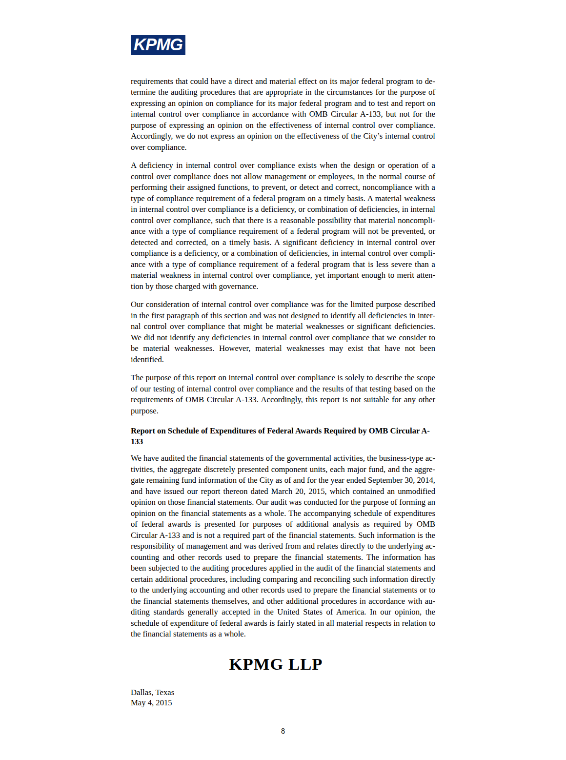KPMG
requirements that could have a direct and material effect on its major federal program to determine the auditing procedures that are appropriate in the circumstances for the purpose of expressing an opinion on compliance for its major federal program and to test and report on internal control over compliance in accordance with OMB Circular A-133, but not for the purpose of expressing an opinion on the effectiveness of internal control over compliance. Accordingly, we do not express an opinion on the effectiveness of the City’s internal control over compliance.
A deficiency in internal control over compliance exists when the design or operation of a control over compliance does not allow management or employees, in the normal course of performing their assigned functions, to prevent, or detect and correct, noncompliance with a type of compliance requirement of a federal program on a timely basis. A material weakness in internal control over compliance is a deficiency, or combination of deficiencies, in internal control over compliance, such that there is a reasonable possibility that material noncompliance with a type of compliance requirement of a federal program will not be prevented, or detected and corrected, on a timely basis. A significant deficiency in internal control over compliance is a deficiency, or a combination of deficiencies, in internal control over compliance with a type of compliance requirement of a federal program that is less severe than a material weakness in internal control over compliance, yet important enough to merit attention by those charged with governance.
Our consideration of internal control over compliance was for the limited purpose described in the first paragraph of this section and was not designed to identify all deficiencies in internal control over compliance that might be material weaknesses or significant deficiencies. We did not identify any deficiencies in internal control over compliance that we consider to be material weaknesses. However, material weaknesses may exist that have not been identified.
The purpose of this report on internal control over compliance is solely to describe the scope of our testing of internal control over compliance and the results of that testing based on the requirements of OMB Circular A-133. Accordingly, this report is not suitable for any other purpose.
Report on Schedule of Expenditures of Federal Awards Required by OMB Circular A-133
We have audited the financial statements of the governmental activities, the business-type activities, the aggregate discretely presented component units, each major fund, and the aggregate remaining fund information of the City as of and for the year ended September 30, 2014, and have issued our report thereon dated March 20, 2015, which contained an unmodified opinion on those financial statements. Our audit was conducted for the purpose of forming an opinion on the financial statements as a whole. The accompanying schedule of expenditures of federal awards is presented for purposes of additional analysis as required by OMB Circular A-133 and is not a required part of the financial statements. Such information is the responsibility of management and was derived from and relates directly to the underlying accounting and other records used to prepare the financial statements. The information has been subjected to the auditing procedures applied in the audit of the financial statements and certain additional procedures, including comparing and reconciling such information directly to the underlying accounting and other records used to prepare the financial statements or to the financial statements themselves, and other additional procedures in accordance with auditing standards generally accepted in the United States of America. In our opinion, the schedule of expenditure of federal awards is fairly stated in all material respects in relation to the financial statements as a whole.
KPMG LLP
Dallas, Texas
May 4, 2015
8